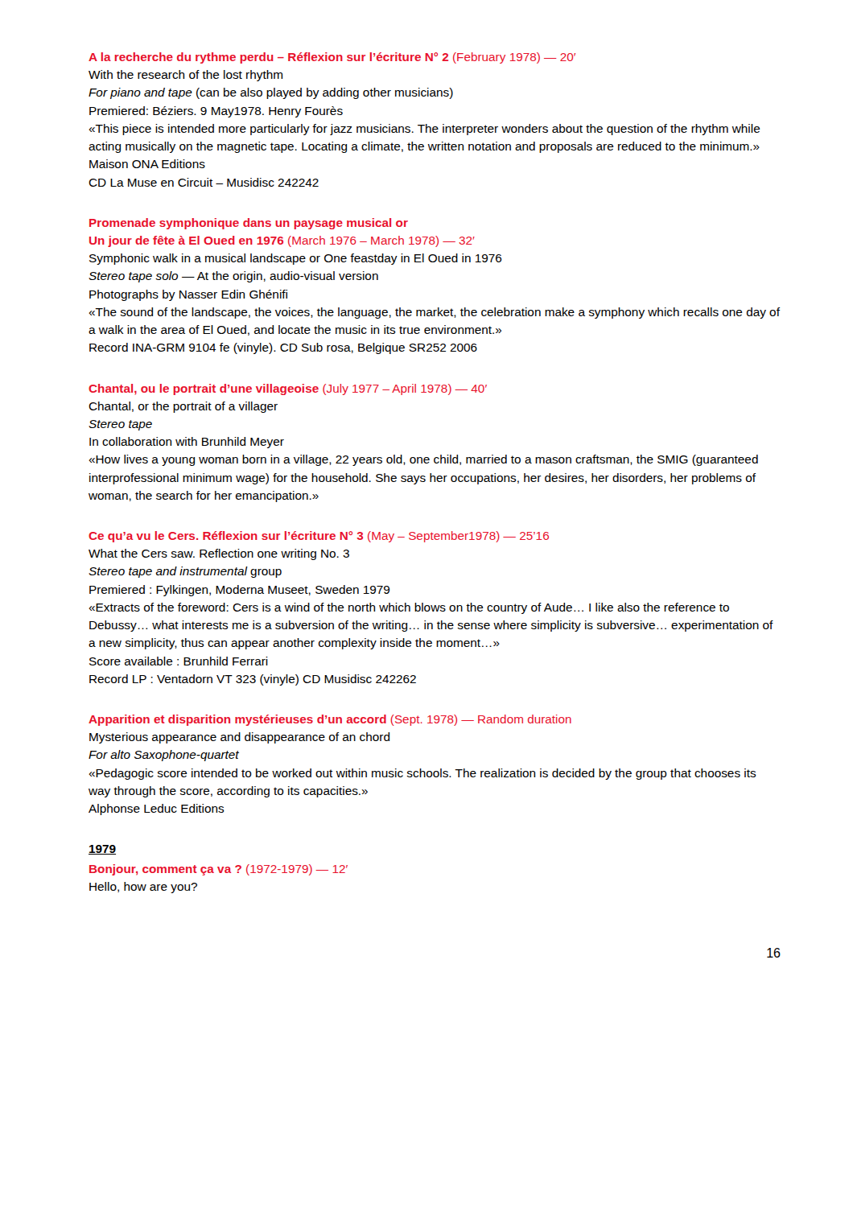A la recherche du rythme perdu – Réflexion sur l’écriture N° 2 (February 1978) — 20′
With the research of the lost rhythm
For piano and tape (can be also played by adding other musicians)
Premiered: Béziers. 9 May1978. Henry Fourès
«This piece is intended more particularly for jazz musicians. The interpreter wonders about the question of the rhythm while acting musically on the magnetic tape. Locating a climate, the written notation and proposals are reduced to the minimum.»
Maison ONA Editions
CD La Muse en Circuit – Musidisc 242242
Promenade symphonique dans un paysage musical or
Un jour de fête à El Oued en 1976 (March 1976 – March 1978) — 32′
Symphonic walk in a musical landscape or One feastday in El Oued in 1976
Stereo tape solo — At the origin, audio-visual version
Photographs by Nasser Edin Ghénifi
«The sound of the landscape, the voices, the language, the market, the celebration make a symphony which recalls one day of a walk in the area of El Oued, and locate the music in its true environment.»
Record INA-GRM 9104 fe (vinyle). CD Sub rosa, Belgique SR252 2006
Chantal, ou le portrait d’une villageoise (July 1977 – April 1978) — 40′
Chantal, or the portrait of a villager
Stereo tape
In collaboration with Brunhild Meyer
«How lives a young woman born in a village, 22 years old, one child, married to a mason craftsman, the SMIG (guaranteed interprofessional minimum wage) for the household. She says her occupations, her desires, her disorders, her problems of woman, the search for her emancipation.»
Ce qu’a vu le Cers. Réflexion sur l’écriture N° 3 (May – September1978) — 25’16
What the Cers saw. Reflection one writing No. 3
Stereo tape and instrumental group
Premiered : Fylkingen, Moderna Museet, Sweden 1979
«Extracts of the foreword: Cers is a wind of the north which blows on the country of Aude… I like also the reference to Debussy… what interests me is a subversion of the writing… in the sense where simplicity is subversive… experimentation of a new simplicity, thus can appear another complexity inside the moment…»
Score available : Brunhild Ferrari
Record LP : Ventadorn VT 323 (vinyle) CD Musidisc 242262
Apparition et disparition mystérieuses d’un accord (Sept. 1978) — Random duration
Mysterious appearance and disappearance of an chord
For alto Saxophone-quartet
«Pedagogic score intended to be worked out within music schools. The realization is decided by the group that chooses its way through the score, according to its capacities.»
Alphonse Leduc Editions
1979
Bonjour, comment ça va ? (1972-1979) — 12′
Hello, how are you?
16